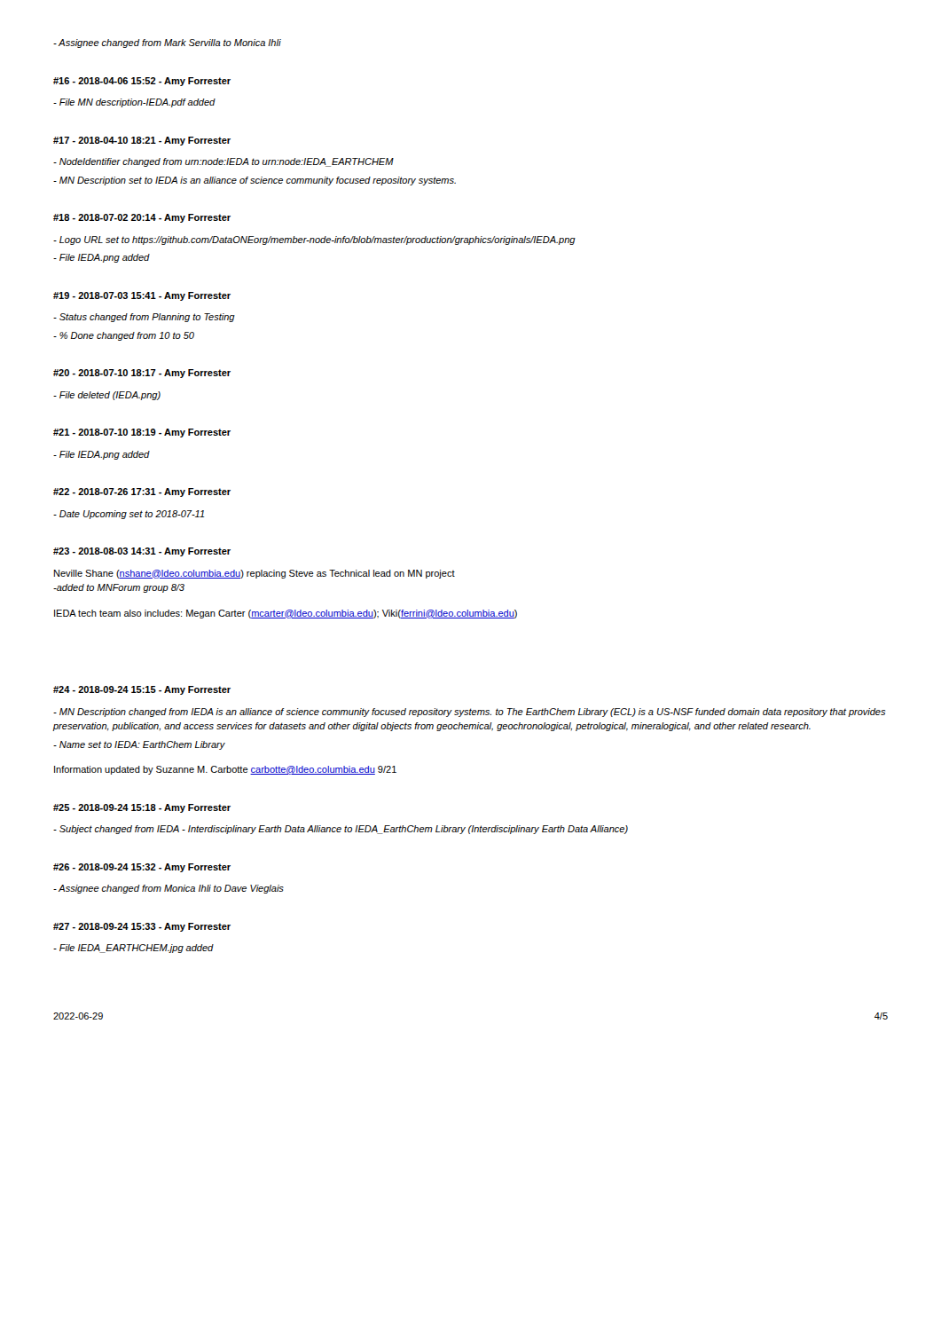- Assignee changed from Mark Servilla to Monica Ihli
#16 - 2018-04-06 15:52 - Amy Forrester
- File MN description-IEDA.pdf added
#17 - 2018-04-10 18:21 - Amy Forrester
- NodeIdentifier changed from urn:node:IEDA to urn:node:IEDA_EARTHCHEM
- MN Description set to IEDA is an alliance of science community focused repository systems.
#18 - 2018-07-02 20:14 - Amy Forrester
- Logo URL set to https://github.com/DataONEorg/member-node-info/blob/master/production/graphics/originals/IEDA.png
- File IEDA.png added
#19 - 2018-07-03 15:41 - Amy Forrester
- Status changed from Planning to Testing
- % Done changed from 10 to 50
#20 - 2018-07-10 18:17 - Amy Forrester
- File deleted (IEDA.png)
#21 - 2018-07-10 18:19 - Amy Forrester
- File IEDA.png added
#22 - 2018-07-26 17:31 - Amy Forrester
- Date Upcoming set to 2018-07-11
#23 - 2018-08-03 14:31 - Amy Forrester
Neville Shane (nshane@ldeo.columbia.edu) replacing Steve as Technical lead on MN project
-added to MNForum group 8/3
IEDA tech team also includes: Megan Carter (mcarter@ldeo.columbia.edu); Viki(ferrini@ldeo.columbia.edu)
#24 - 2018-09-24 15:15 - Amy Forrester
- MN Description changed from IEDA is an alliance of science community focused repository systems. to The EarthChem Library (ECL) is a US-NSF funded domain data repository that provides preservation, publication, and access services for datasets and other digital objects from geochemical, geochronological, petrological, mineralogical, and other related research.
- Name set to IEDA: EarthChem Library
Information updated by Suzanne M. Carbotte carbotte@ldeo.columbia.edu 9/21
#25 - 2018-09-24 15:18 - Amy Forrester
- Subject changed from IEDA - Interdisciplinary Earth Data Alliance to IEDA_EarthChem Library (Interdisciplinary Earth Data Alliance)
#26 - 2018-09-24 15:32 - Amy Forrester
- Assignee changed from Monica Ihli to Dave Vieglais
#27 - 2018-09-24 15:33 - Amy Forrester
- File IEDA_EARTHCHEM.jpg added
2022-06-29 4/5